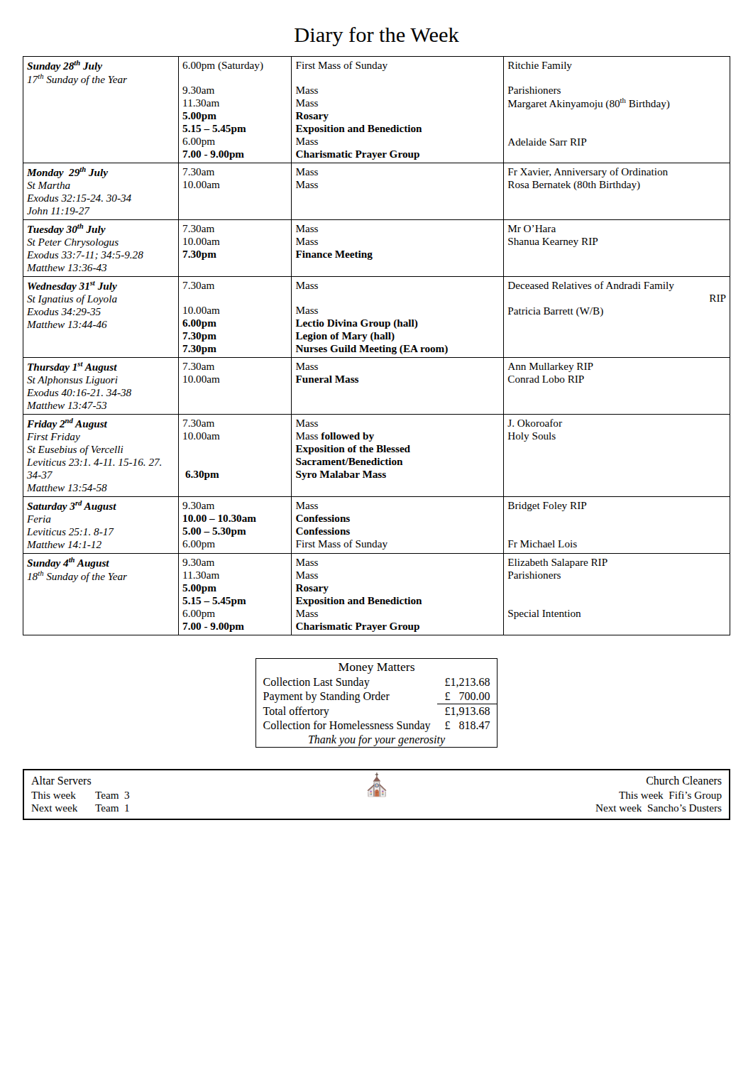Diary for the Week
| Sunday 28 th July 17 th Sunday of the Year | 6.00pm (Saturday) 9.30am 11.30am 5.00pm 5.15 – 5.45pm 6.00pm 7.00 - 9.00pm | First Mass of Sunday Mass Mass Rosary Exposition and Benediction Mass Charismatic Prayer Group | Ritchie Family Parishioners Margaret Akinyamoju (80 th Birthday) Adelaide Sarr RIP |
| Monday 29 th July St Martha Exodus 32:15-24. 30-34 John 11:19-27 | 7.30am 10.00am | Mass Mass | Fr Xavier, Anniversary of Ordination Rosa Bernatek (80th Birthday) |
| Tuesday 30 th July St Peter Chrysologus Exodus 33:7-11; 34:5-9.28 Matthew 13:36-43 | 7.30am 10.00am 7.30pm | Mass Mass Finance Meeting | Mr O’Hara Shanua Kearney RIP |
| Wednesday 31 st July St Ignatius of Loyola Exodus 34:29-35 Matthew 13:44-46 | 7.30am 10.00am 6.00pm 7.30pm 7.30pm | Mass Mass Lectio Divina Group (hall) Legion of Mary (hall) Nurses Guild Meeting (EA room) | Deceased Relatives of Andradi Family RIP Patricia Barrett (W/B) |
| Thursday 1 st August St Alphonsus Liguori Exodus 40:16-21. 34-38 Matthew 13:47-53 | 7.30am 10.00am | Mass Funeral Mass | Ann Mullarkey RIP Conrad Lobo RIP |
| Friday 2 nd August First Friday St Eusebius of Vercelli Leviticus 23:1. 4-11. 15-16. 27. 34-37 Matthew 13:54-58 | 7.30am 10.00am 6.30pm | Mass Mass followed by Exposition of the Blessed Sacrament/Benediction Syro Malabar Mass | J. Okoroafor Holy Souls |
| Saturday 3 rd August Feria Leviticus 25:1. 8-17 Matthew 14:1-12 | 9.30am 10.00 – 10.30am 5.00 – 5.30pm 6.00pm | Mass Confessions Confessions First Mass of Sunday | Bridget Foley RIP Fr Michael Lois |
| Sunday 4 th August 18 th Sunday of the Year | 9.30am 11.30am 5.00pm 5.15 – 5.45pm 6.00pm 7.00 - 9.00pm | Mass Mass Rosary Exposition and Benediction Mass Charismatic Prayer Group | Elizabeth Salapare RIP Parishioners Special Intention |
| Money Matters |
| Collection Last Sunday | £1,213.68 |
| Payment by Standing Order | £ 700.00 |
| Total offertory | £1,913.68 |
| Collection for Homelessness Sunday | £ 818.47 |
| Thank you for your generosity |
Altar Servers
This week Team 3
Next week Team 1
⛪
Church Cleaners
This week Fifi’s Group
Next week Sancho’s Dusters